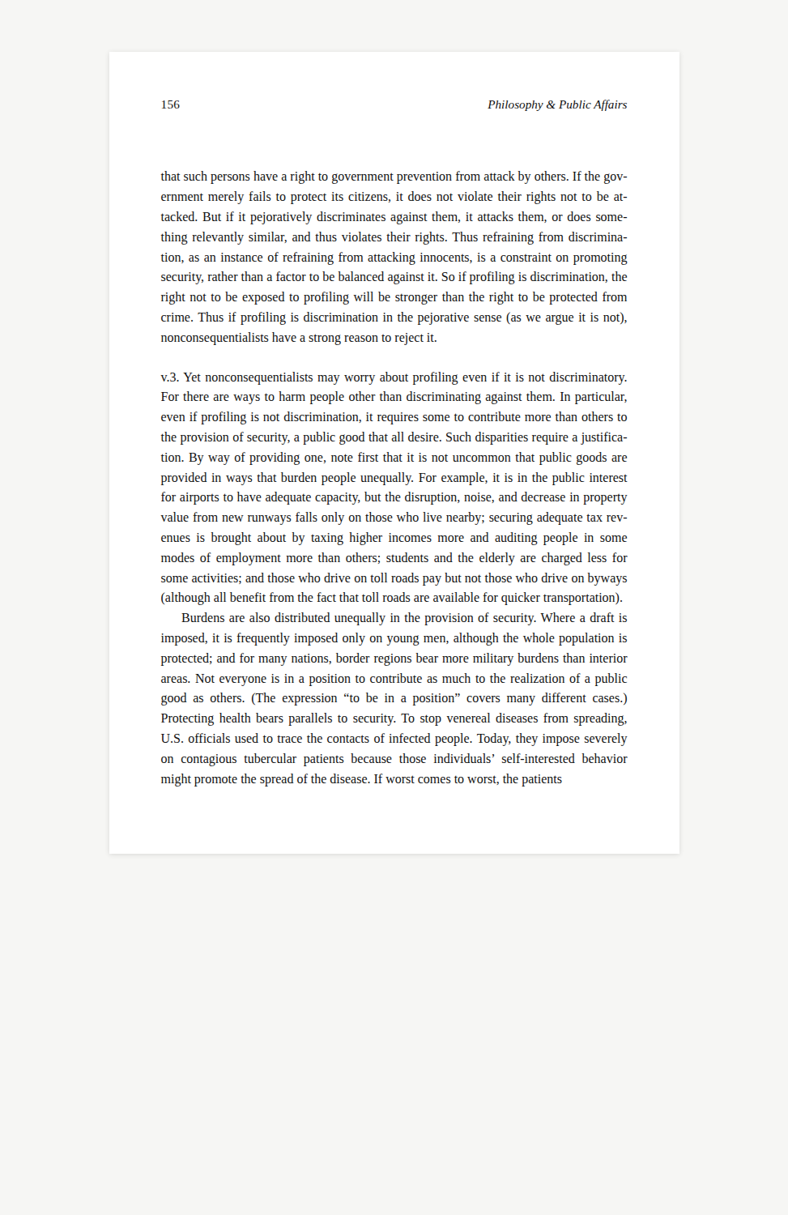156 Philosophy & Public Affairs
that such persons have a right to government prevention from attack by others. If the government merely fails to protect its citizens, it does not violate their rights not to be attacked. But if it pejoratively discriminates against them, it attacks them, or does something relevantly similar, and thus violates their rights. Thus refraining from discrimination, as an instance of refraining from attacking innocents, is a constraint on promoting security, rather than a factor to be balanced against it. So if profiling is discrimination, the right not to be exposed to profiling will be stronger than the right to be protected from crime. Thus if profiling is discrimination in the pejorative sense (as we argue it is not), nonconsequentialists have a strong reason to reject it.
v.3. Yet nonconsequentialists may worry about profiling even if it is not discriminatory. For there are ways to harm people other than discriminating against them. In particular, even if profiling is not discrimination, it requires some to contribute more than others to the provision of security, a public good that all desire. Such disparities require a justification. By way of providing one, note first that it is not uncommon that public goods are provided in ways that burden people unequally. For example, it is in the public interest for airports to have adequate capacity, but the disruption, noise, and decrease in property value from new runways falls only on those who live nearby; securing adequate tax revenues is brought about by taxing higher incomes more and auditing people in some modes of employment more than others; students and the elderly are charged less for some activities; and those who drive on toll roads pay but not those who drive on byways (although all benefit from the fact that toll roads are available for quicker transportation).
Burdens are also distributed unequally in the provision of security. Where a draft is imposed, it is frequently imposed only on young men, although the whole population is protected; and for many nations, border regions bear more military burdens than interior areas. Not everyone is in a position to contribute as much to the realization of a public good as others. (The expression “to be in a position” covers many different cases.) Protecting health bears parallels to security. To stop venereal diseases from spreading, U.S. officials used to trace the contacts of infected people. Today, they impose severely on contagious tubercular patients because those individuals’ self-interested behavior might promote the spread of the disease. If worst comes to worst, the patients